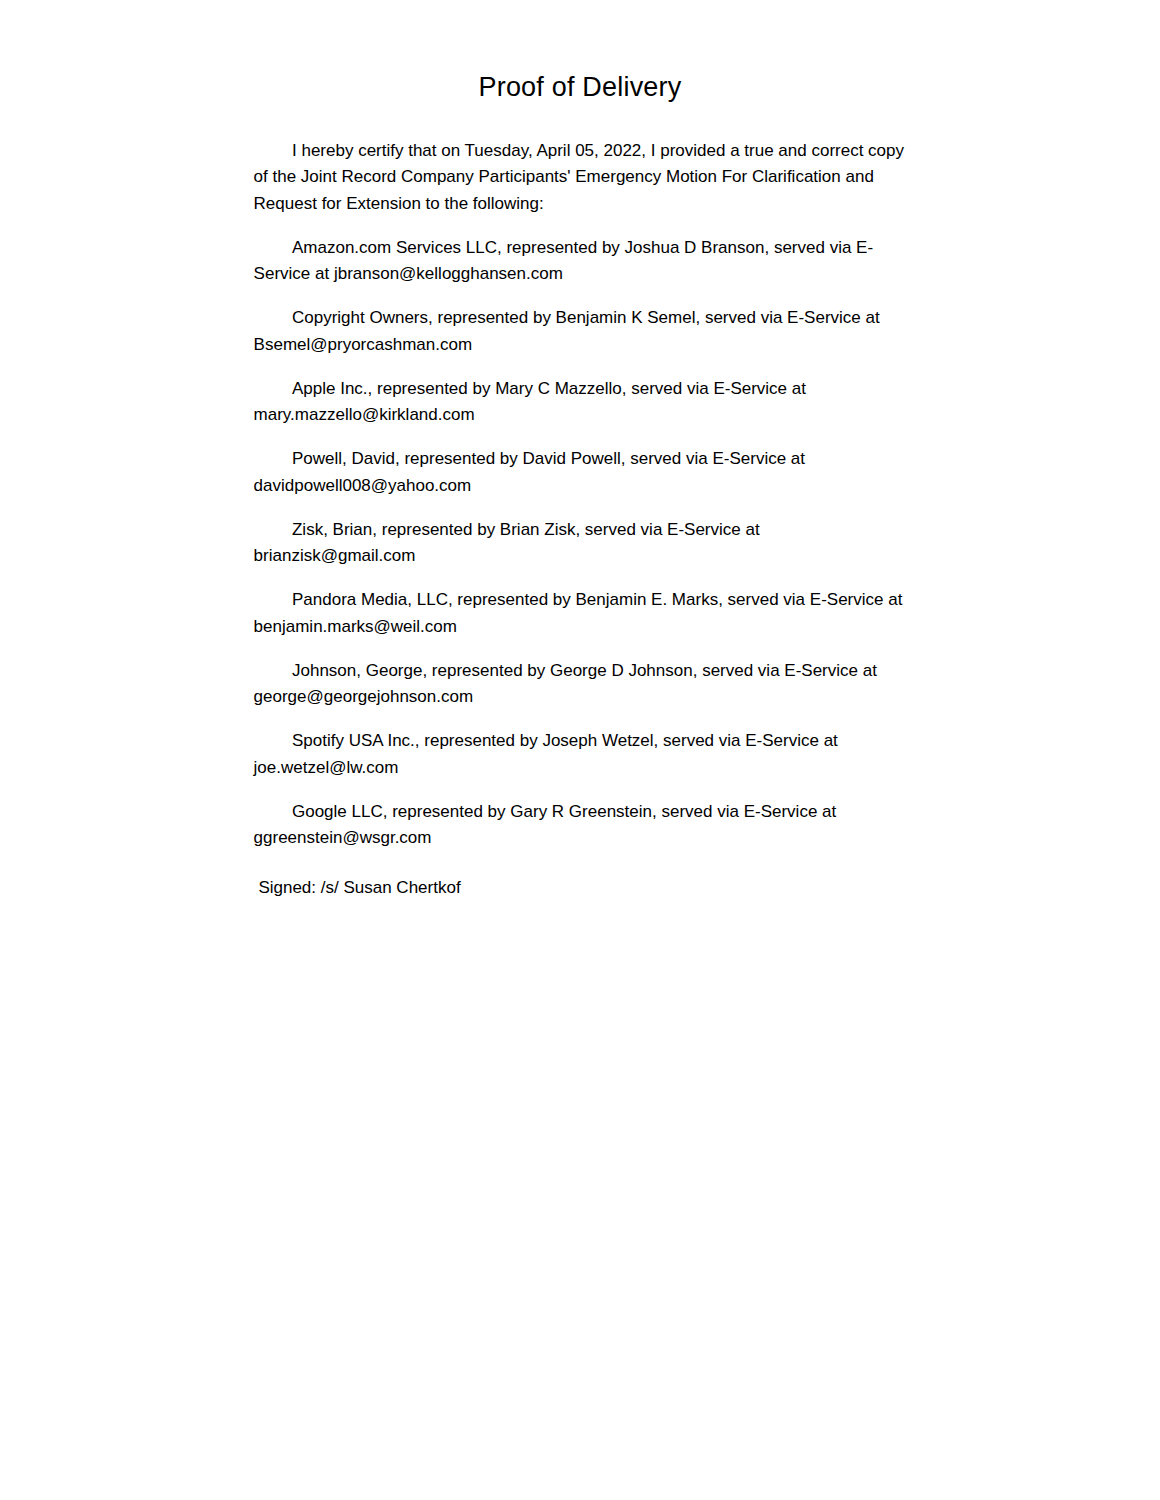Proof of Delivery
I hereby certify that on Tuesday, April 05, 2022, I provided a true and correct copy of the Joint Record Company Participants' Emergency Motion For Clarification and Request for Extension to the following:
Amazon.com Services LLC, represented by Joshua D Branson, served via E-Service at jbranson@kellogghansen.com
Copyright Owners, represented by Benjamin K Semel, served via E-Service at Bsemel@pryorcashman.com
Apple Inc., represented by Mary C Mazzello, served via E-Service at mary.mazzello@kirkland.com
Powell, David, represented by David Powell, served via E-Service at davidpowell008@yahoo.com
Zisk, Brian, represented by Brian Zisk, served via E-Service at brianzisk@gmail.com
Pandora Media, LLC, represented by Benjamin E. Marks, served via E-Service at benjamin.marks@weil.com
Johnson, George, represented by George D Johnson, served via E-Service at george@georgejohnson.com
Spotify USA Inc., represented by Joseph Wetzel, served via E-Service at joe.wetzel@lw.com
Google LLC, represented by Gary R Greenstein, served via E-Service at ggreenstein@wsgr.com
Signed: /s/ Susan Chertkof